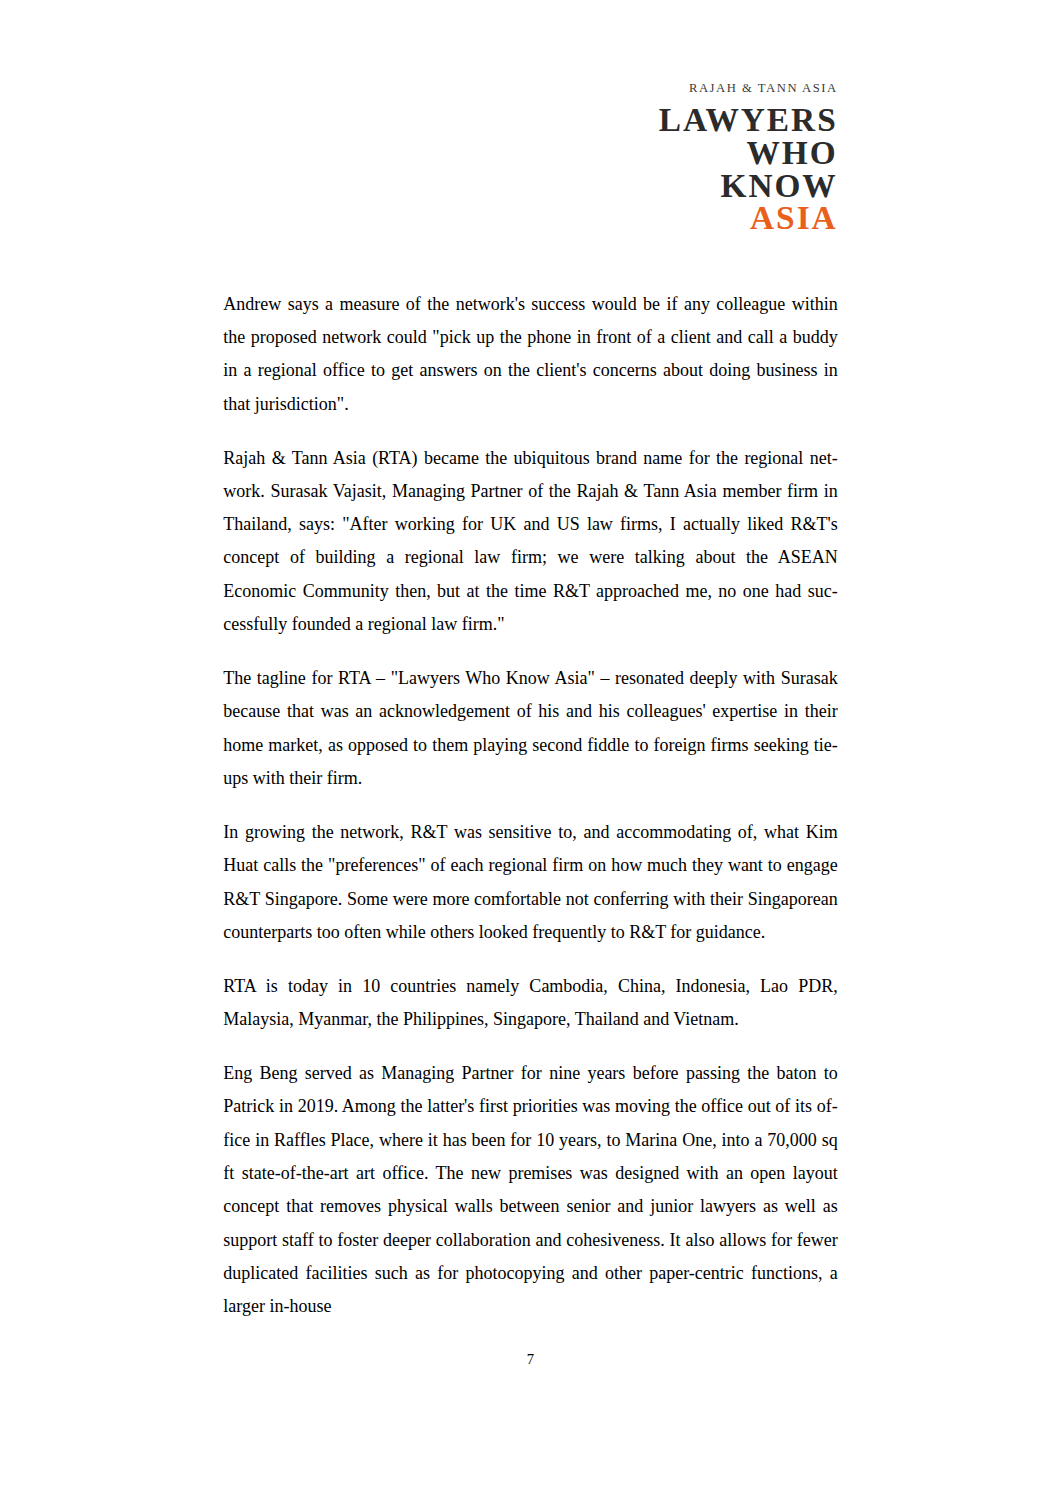RAJAH & TANN ASIA
LAWYERS
WHO
KNOW
ASIA
Andrew says a measure of the network's success would be if any colleague within the proposed network could "pick up the phone in front of a client and call a buddy in a regional office to get answers on the client's concerns about doing business in that jurisdiction".
Rajah & Tann Asia (RTA) became the ubiquitous brand name for the regional network. Surasak Vajasit, Managing Partner of the Rajah & Tann Asia member firm in Thailand, says: "After working for UK and US law firms, I actually liked R&T's concept of building a regional law firm; we were talking about the ASEAN Economic Community then, but at the time R&T approached me, no one had successfully founded a regional law firm."
The tagline for RTA – "Lawyers Who Know Asia" – resonated deeply with Surasak because that was an acknowledgement of his and his colleagues' expertise in their home market, as opposed to them playing second fiddle to foreign firms seeking tie-ups with their firm.
In growing the network, R&T was sensitive to, and accommodating of, what Kim Huat calls the "preferences" of each regional firm on how much they want to engage R&T Singapore. Some were more comfortable not conferring with their Singaporean counterparts too often while others looked frequently to R&T for guidance.
RTA is today in 10 countries namely Cambodia, China, Indonesia, Lao PDR, Malaysia, Myanmar, the Philippines, Singapore, Thailand and Vietnam.
Eng Beng served as Managing Partner for nine years before passing the baton to Patrick in 2019. Among the latter's first priorities was moving the office out of its office in Raffles Place, where it has been for 10 years, to Marina One, into a 70,000 sq ft state-of-the-art art office. The new premises was designed with an open layout concept that removes physical walls between senior and junior lawyers as well as support staff to foster deeper collaboration and cohesiveness. It also allows for fewer duplicated facilities such as for photocopying and other paper-centric functions, a larger in-house
7